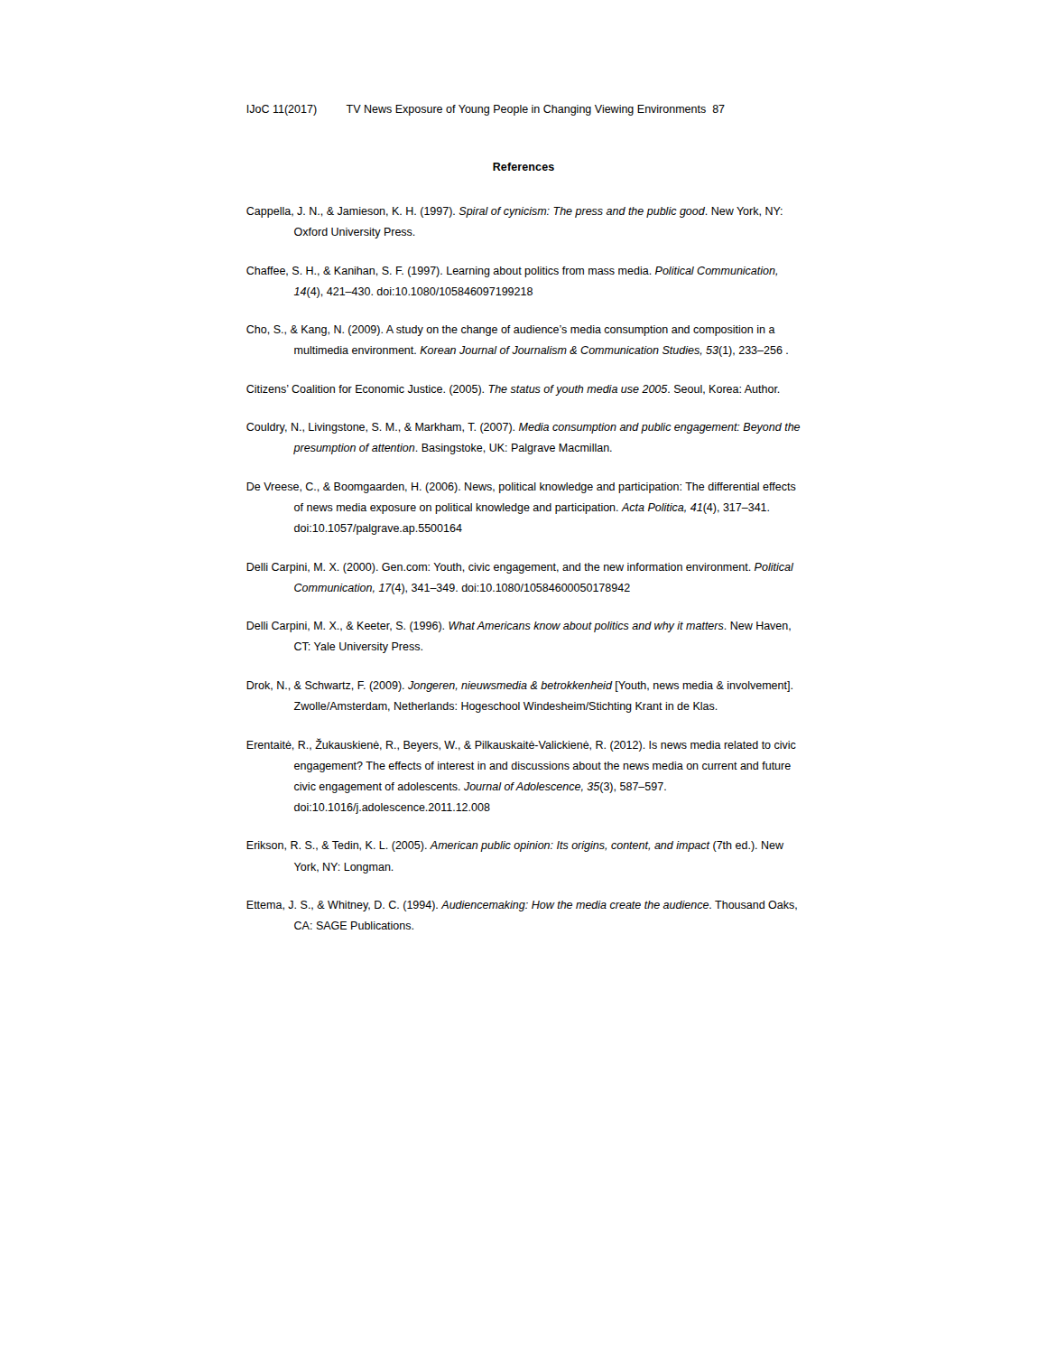IJoC 11(2017) TV News Exposure of Young People in Changing Viewing Environments 87
References
Cappella, J. N., & Jamieson, K. H. (1997). Spiral of cynicism: The press and the public good. New York, NY: Oxford University Press.
Chaffee, S. H., & Kanihan, S. F. (1997). Learning about politics from mass media. Political Communication, 14(4), 421–430. doi:10.1080/105846097199218
Cho, S., & Kang, N. (2009). A study on the change of audience’s media consumption and composition in a multimedia environment. Korean Journal of Journalism & Communication Studies, 53(1), 233–256 .
Citizens’ Coalition for Economic Justice. (2005). The status of youth media use 2005. Seoul, Korea: Author.
Couldry, N., Livingstone, S. M., & Markham, T. (2007). Media consumption and public engagement: Beyond the presumption of attention. Basingstoke, UK: Palgrave Macmillan.
De Vreese, C., & Boomgaarden, H. (2006). News, political knowledge and participation: The differential effects of news media exposure on political knowledge and participation. Acta Politica, 41(4), 317–341. doi:10.1057/palgrave.ap.5500164
Delli Carpini, M. X. (2000). Gen.com: Youth, civic engagement, and the new information environment. Political Communication, 17(4), 341–349. doi:10.1080/10584600050178942
Delli Carpini, M. X., & Keeter, S. (1996). What Americans know about politics and why it matters. New Haven, CT: Yale University Press.
Drok, N., & Schwartz, F. (2009). Jongeren, nieuwsmedia & betrokkenheid [Youth, news media & involvement]. Zwolle/Amsterdam, Netherlands: Hogeschool Windesheim/Stichting Krant in de Klas.
Erentaitė, R., Žukauskienė, R., Beyers, W., & Pilkauskaitė-Valickienė, R. (2012). Is news media related to civic engagement? The effects of interest in and discussions about the news media on current and future civic engagement of adolescents. Journal of Adolescence, 35(3), 587–597. doi:10.1016/j.adolescence.2011.12.008
Erikson, R. S., & Tedin, K. L. (2005). American public opinion: Its origins, content, and impact (7th ed.). New York, NY: Longman.
Ettema, J. S., & Whitney, D. C. (1994). Audiencemaking: How the media create the audience. Thousand Oaks, CA: SAGE Publications.